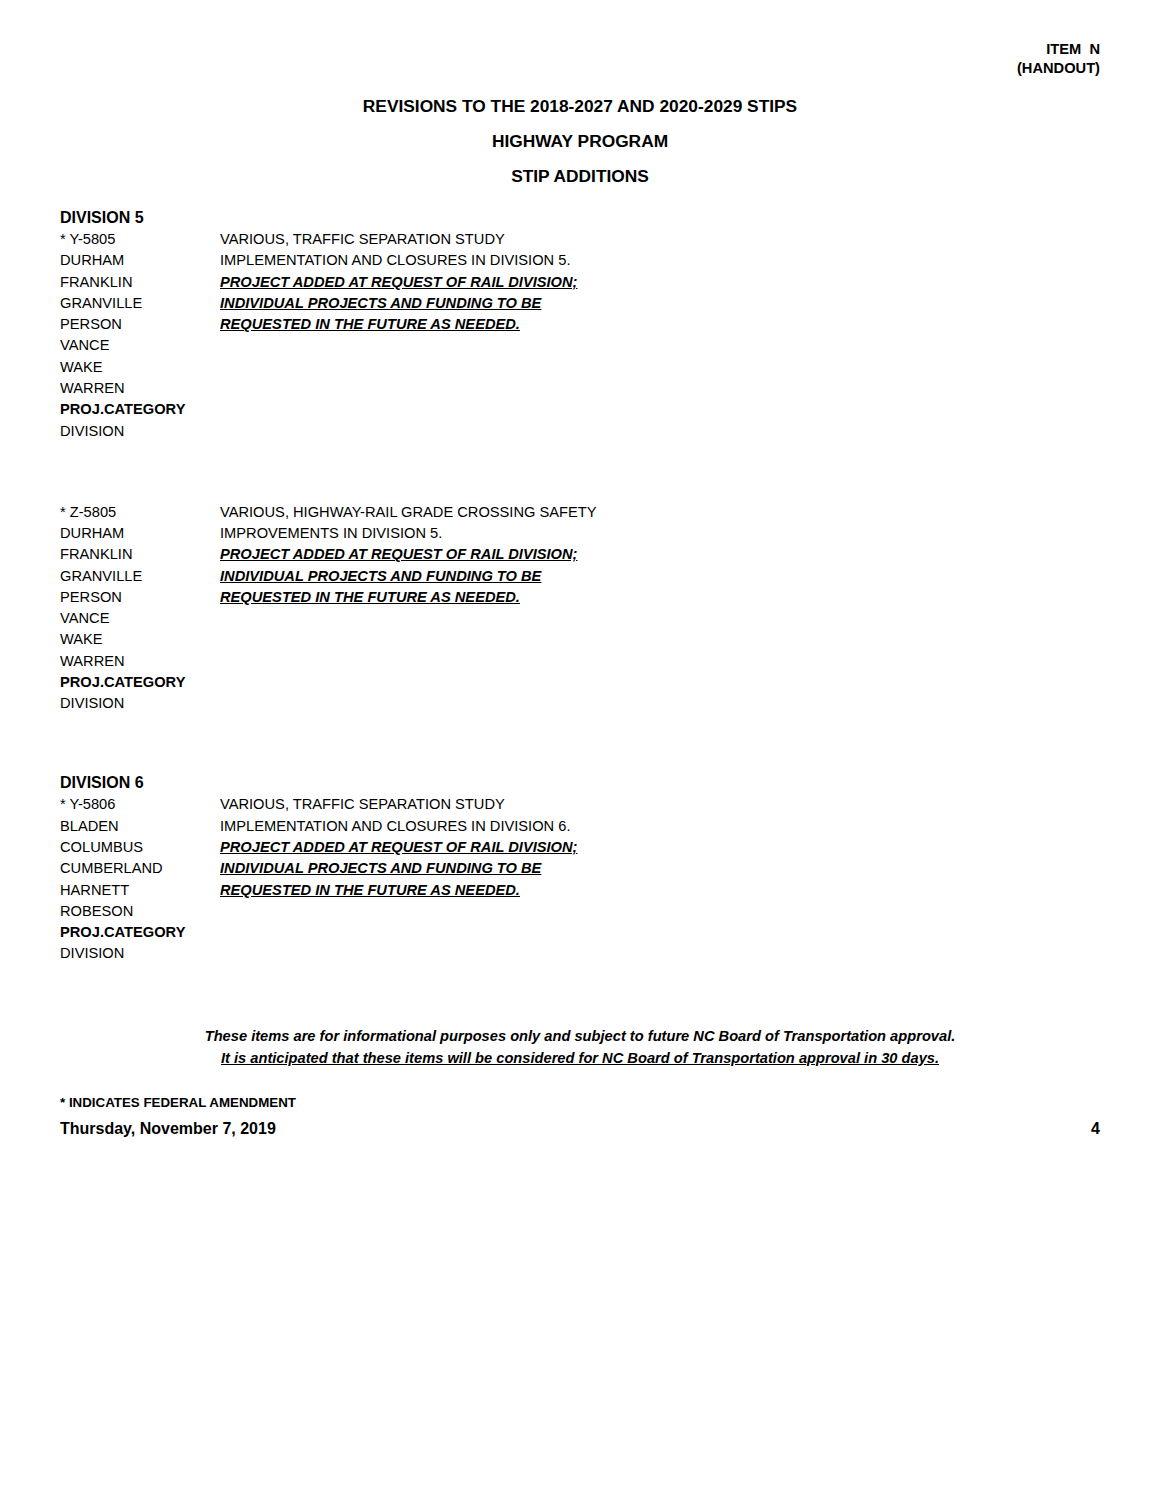ITEM N
(HANDOUT)
REVISIONS TO THE 2018-2027 AND 2020-2029 STIPS
HIGHWAY PROGRAM
STIP ADDITIONS
DIVISION 5
| * Y-5805 DURHAM FRANKLIN GRANVILLE PERSON VANCE WAKE WARREN PROJ.CATEGORY DIVISION | VARIOUS, TRAFFIC SEPARATION STUDY IMPLEMENTATION AND CLOSURES IN DIVISION 5. PROJECT ADDED AT REQUEST OF RAIL DIVISION; INDIVIDUAL PROJECTS AND FUNDING TO BE REQUESTED IN THE FUTURE AS NEEDED. |
| * Z-5805 DURHAM FRANKLIN GRANVILLE PERSON VANCE WAKE WARREN PROJ.CATEGORY DIVISION | VARIOUS, HIGHWAY-RAIL GRADE CROSSING SAFETY IMPROVEMENTS IN DIVISION 5. PROJECT ADDED AT REQUEST OF RAIL DIVISION; INDIVIDUAL PROJECTS AND FUNDING TO BE REQUESTED IN THE FUTURE AS NEEDED. |
DIVISION 6
| * Y-5806 BLADEN COLUMBUS CUMBERLAND HARNETT ROBESON PROJ.CATEGORY DIVISION | VARIOUS, TRAFFIC SEPARATION STUDY IMPLEMENTATION AND CLOSURES IN DIVISION 6. PROJECT ADDED AT REQUEST OF RAIL DIVISION; INDIVIDUAL PROJECTS AND FUNDING TO BE REQUESTED IN THE FUTURE AS NEEDED. |
These items are for informational purposes only and subject to future NC Board of Transportation approval.
It is anticipated that these items will be considered for NC Board of Transportation approval in 30 days.
* INDICATES FEDERAL AMENDMENT
Thursday, November 7, 2019 4